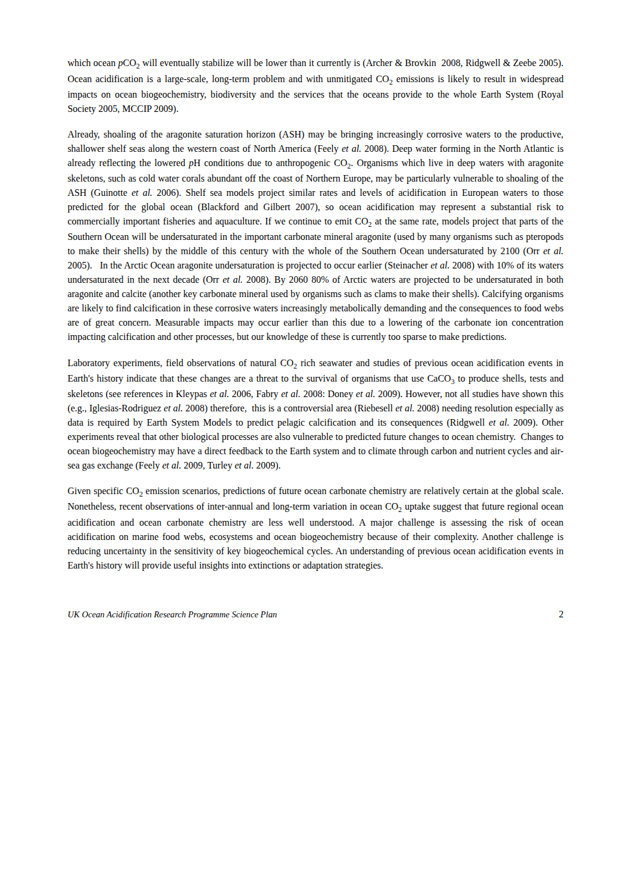which ocean p CO2 will eventually stabilize will be lower than it currently is (Archer & Brovkin 2008, Ridgwell & Zeebe 2005). Ocean acidification is a large-scale, long-term problem and with unmitigated CO2 emissions is likely to result in widespread impacts on ocean biogeochemistry, biodiversity and the services that the oceans provide to the whole Earth System (Royal Society 2005, MCCIP 2009).
Already, shoaling of the aragonite saturation horizon (ASH) may be bringing increasingly corrosive waters to the productive, shallower shelf seas along the western coast of North America (Feely et al. 2008). Deep water forming in the North Atlantic is already reflecting the lowered p H conditions due to anthropogenic CO2. Organisms which live in deep waters with aragonite skeletons, such as cold water corals abundant off the coast of Northern Europe, may be particularly vulnerable to shoaling of the ASH (Guinotte et al. 2006). Shelf sea models project similar rates and levels of acidification in European waters to those predicted for the global ocean (Blackford and Gilbert 2007), so ocean acidification may represent a substantial risk to commercially important fisheries and aquaculture. If we continue to emit CO2 at the same rate, models project that parts of the Southern Ocean will be undersaturated in the important carbonate mineral aragonite (used by many organisms such as pteropods to make their shells) by the middle of this century with the whole of the Southern Ocean undersaturated by 2100 (Orr et al. 2005). In the Arctic Ocean aragonite undersaturation is projected to occur earlier (Steinacher et al. 2008) with 10% of its waters undersaturated in the next decade (Orr et al. 2008). By 2060 80% of Arctic waters are projected to be undersaturated in both aragonite and calcite (another key carbonate mineral used by organisms such as clams to make their shells). Calcifying organisms are likely to find calcification in these corrosive waters increasingly metabolically demanding and the consequences to food webs are of great concern. Measurable impacts may occur earlier than this due to a lowering of the carbonate ion concentration impacting calcification and other processes, but our knowledge of these is currently too sparse to make predictions.
Laboratory experiments, field observations of natural CO2 rich seawater and studies of previous ocean acidification events in Earth's history indicate that these changes are a threat to the survival of organisms that use CaCO3 to produce shells, tests and skeletons (see references in Kleypas et al. 2006, Fabry et al. 2008: Doney et al. 2009). However, not all studies have shown this (e.g., Iglesias-Rodriguez et al. 2008) therefore, this is a controversial area (Riebesell et al. 2008) needing resolution especially as data is required by Earth System Models to predict pelagic calcification and its consequences (Ridgwell et al. 2009). Other experiments reveal that other biological processes are also vulnerable to predicted future changes to ocean chemistry. Changes to ocean biogeochemistry may have a direct feedback to the Earth system and to climate through carbon and nutrient cycles and air-sea gas exchange (Feely et al. 2009, Turley et al. 2009).
Given specific CO2 emission scenarios, predictions of future ocean carbonate chemistry are relatively certain at the global scale. Nonetheless, recent observations of inter-annual and long-term variation in ocean CO2 uptake suggest that future regional ocean acidification and ocean carbonate chemistry are less well understood. A major challenge is assessing the risk of ocean acidification on marine food webs, ecosystems and ocean biogeochemistry because of their complexity. Another challenge is reducing uncertainty in the sensitivity of key biogeochemical cycles. An understanding of previous ocean acidification events in Earth's history will provide useful insights into extinctions or adaptation strategies.
UK Ocean Acidification Research Programme Science Plan 2